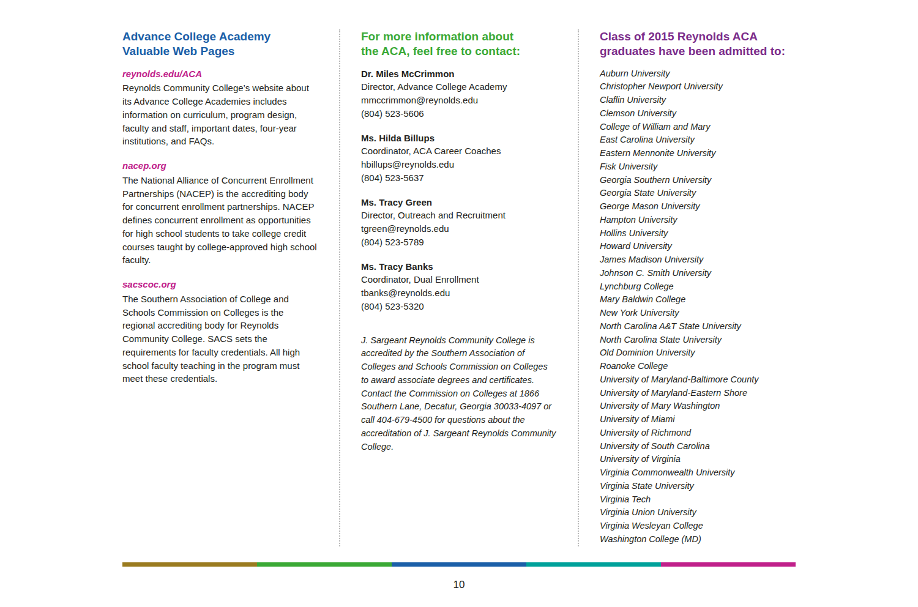Advance College Academy
Valuable Web Pages
reynolds.edu/ACA
Reynolds Community College’s website about its Advance College Academies includes information on curriculum, program design, faculty and staff, important dates, four-year institutions, and FAQs.
nacep.org
The National Alliance of Concurrent Enrollment Partnerships (NACEP) is the accrediting body for concurrent enrollment partnerships. NACEP defines concurrent enrollment as opportunities for high school students to take college credit courses taught by college-approved high school faculty.
sacscoc.org
The Southern Association of College and Schools Commission on Colleges is the regional accrediting body for Reynolds Community College. SACS sets the requirements for faculty credentials. All high school faculty teaching in the program must meet these credentials.
For more information about
the ACA, feel free to contact:
Dr. Miles McCrimmon
Director, Advance College Academy
mmccrimmon@reynolds.edu
(804) 523-5606
Ms. Hilda Billups
Coordinator, ACA Career Coaches
hbillups@reynolds.edu
(804) 523-5637
Ms. Tracy Green
Director, Outreach and Recruitment
tgreen@reynolds.edu
(804) 523-5789
Ms. Tracy Banks
Coordinator, Dual Enrollment
tbanks@reynolds.edu
(804) 523-5320
J. Sargeant Reynolds Community College is accredited by the Southern Association of Colleges and Schools Commission on Colleges to award associate degrees and certificates. Contact the Commission on Colleges at 1866 Southern Lane, Decatur, Georgia 30033-4097 or call 404-679-4500 for questions about the accreditation of J. Sargeant Reynolds Community College.
Class of 2015 Reynolds ACA
graduates have been admitted to:
Auburn University
Christopher Newport University
Claflin University
Clemson University
College of William and Mary
East Carolina University
Eastern Mennonite University
Fisk University
Georgia Southern University
Georgia State University
George Mason University
Hampton University
Hollins University
Howard University
James Madison University
Johnson C. Smith University
Lynchburg College
Mary Baldwin College
New York University
North Carolina A&T State University
North Carolina State University
Old Dominion University
Roanoke College
University of Maryland-Baltimore County
University of Maryland-Eastern Shore
University of Mary Washington
University of Miami
University of Richmond
University of South Carolina
University of Virginia
Virginia Commonwealth University
Virginia State University
Virginia Tech
Virginia Union University
Virginia Wesleyan College
Washington College (MD)
10